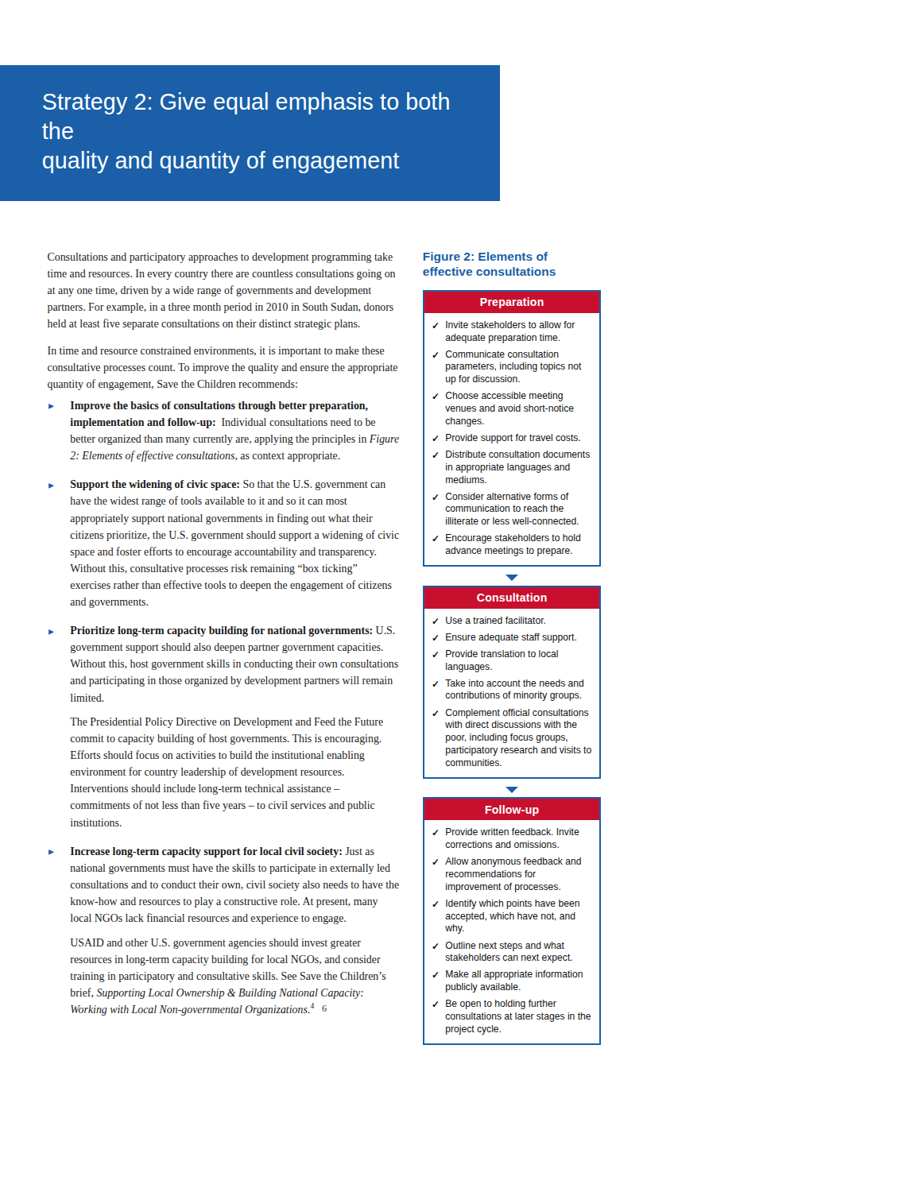Strategy 2: Give equal emphasis to both the
quality and quantity of engagement
Consultations and participatory approaches to development programming take time and resources. In every country there are countless consultations going on at any one time, driven by a wide range of governments and development partners. For example, in a three month period in 2010 in South Sudan, donors held at least five separate consultations on their distinct strategic plans.
In time and resource constrained environments, it is important to make these consultative processes count. To improve the quality and ensure the appropriate quantity of engagement, Save the Children recommends:
Improve the basics of consultations through better preparation, implementation and follow-up: Individual consultations need to be better organized than many currently are, applying the principles in Figure 2: Elements of effective consultations, as context appropriate.
Support the widening of civic space: So that the U.S. government can have the widest range of tools available to it and so it can most appropriately support national governments in finding out what their citizens prioritize, the U.S. government should support a widening of civic space and foster efforts to encourage accountability and transparency. Without this, consultative processes risk remaining “box ticking” exercises rather than effective tools to deepen the engagement of citizens and governments.
Prioritize long-term capacity building for national governments: U.S. government support should also deepen partner government capacities. Without this, host government skills in conducting their own consultations and participating in those organized by development partners will remain limited.
The Presidential Policy Directive on Development and Feed the Future commit to capacity building of host governments. This is encouraging. Efforts should focus on activities to build the institutional enabling environment for country leadership of development resources. Interventions should include long-term technical assistance – commitments of not less than five years – to civil services and public institutions.
Increase long-term capacity support for local civil society: Just as national governments must have the skills to participate in externally led consultations and to conduct their own, civil society also needs to have the know-how and resources to play a constructive role. At present, many local NGOs lack financial resources and experience to engage.
USAID and other U.S. government agencies should invest greater resources in long-term capacity building for local NGOs, and consider training in participatory and consultative skills. See Save the Children’s brief, Supporting Local Ownership & Building National Capacity: Working with Local Non-governmental Organizations.4
Figure 2: Elements of
effective consultations
Preparation
Invite stakeholders to allow for adequate preparation time.
Communicate consultation parameters, including topics not up for discussion.
Choose accessible meeting venues and avoid short-notice changes.
Provide support for travel costs.
Distribute consultation documents in appropriate languages and mediums.
Consider alternative forms of communication to reach the illiterate or less well-connected.
Encourage stakeholders to hold advance meetings to prepare.
Consultation
Use a trained facilitator.
Ensure adequate staff support.
Provide translation to local languages.
Take into account the needs and contributions of minority groups.
Complement official consultations with direct discussions with the poor, including focus groups, participatory research and visits to communities.
Follow-up
Provide written feedback. Invite corrections and omissions.
Allow anonymous feedback and recommendations for improvement of processes.
Identify which points have been accepted, which have not, and why.
Outline next steps and what stakeholders can next expect.
Make all appropriate information publicly available.
Be open to holding further consultations at later stages in the project cycle.
6